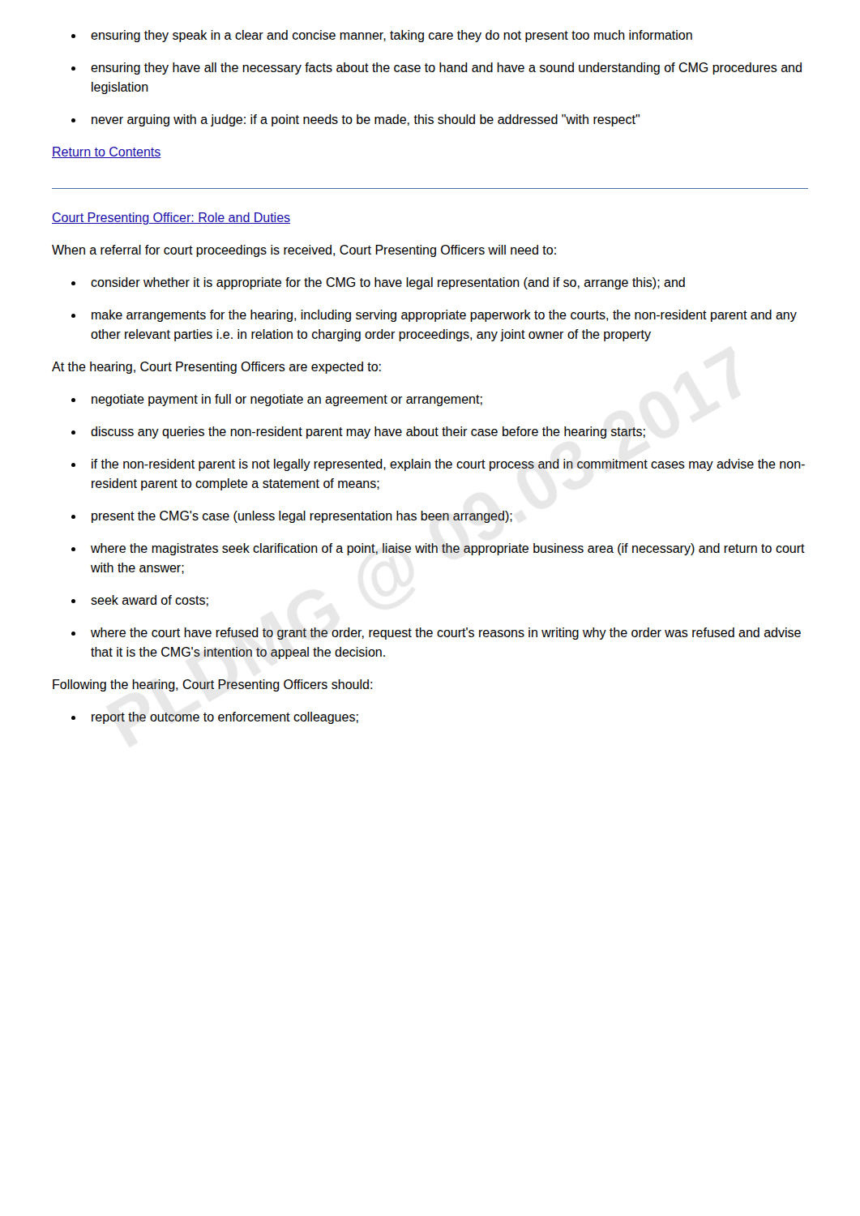PLDMG @ 09.03.2017
ensuring they speak in a clear and concise manner, taking care they do not present too much information
ensuring they have all the necessary facts about the case to hand and have a sound understanding of CMG procedures and legislation
never arguing with a judge: if a point needs to be made, this should be addressed "with respect"
Return to Contents
Court Presenting Officer: Role and Duties
When a referral for court proceedings is received, Court Presenting Officers will need to:
consider whether it is appropriate for the CMG to have legal representation (and if so, arrange this); and
make arrangements for the hearing, including serving appropriate paperwork to the courts, the non-resident parent and any other relevant parties i.e. in relation to charging order proceedings, any joint owner of the property
At the hearing, Court Presenting Officers are expected to:
negotiate payment in full or negotiate an agreement or arrangement;
discuss any queries the non-resident parent may have about their case before the hearing starts;
if the non-resident parent is not legally represented, explain the court process and in commitment cases may advise the non-resident parent to complete a statement of means;
present the CMG's case (unless legal representation has been arranged);
where the magistrates seek clarification of a point, liaise with the appropriate business area (if necessary) and return to court with the answer;
seek award of costs;
where the court have refused to grant the order, request the court's reasons in writing why the order was refused and advise that it is the CMG's intention to appeal the decision.
Following the hearing, Court Presenting Officers should:
report the outcome to enforcement colleagues;